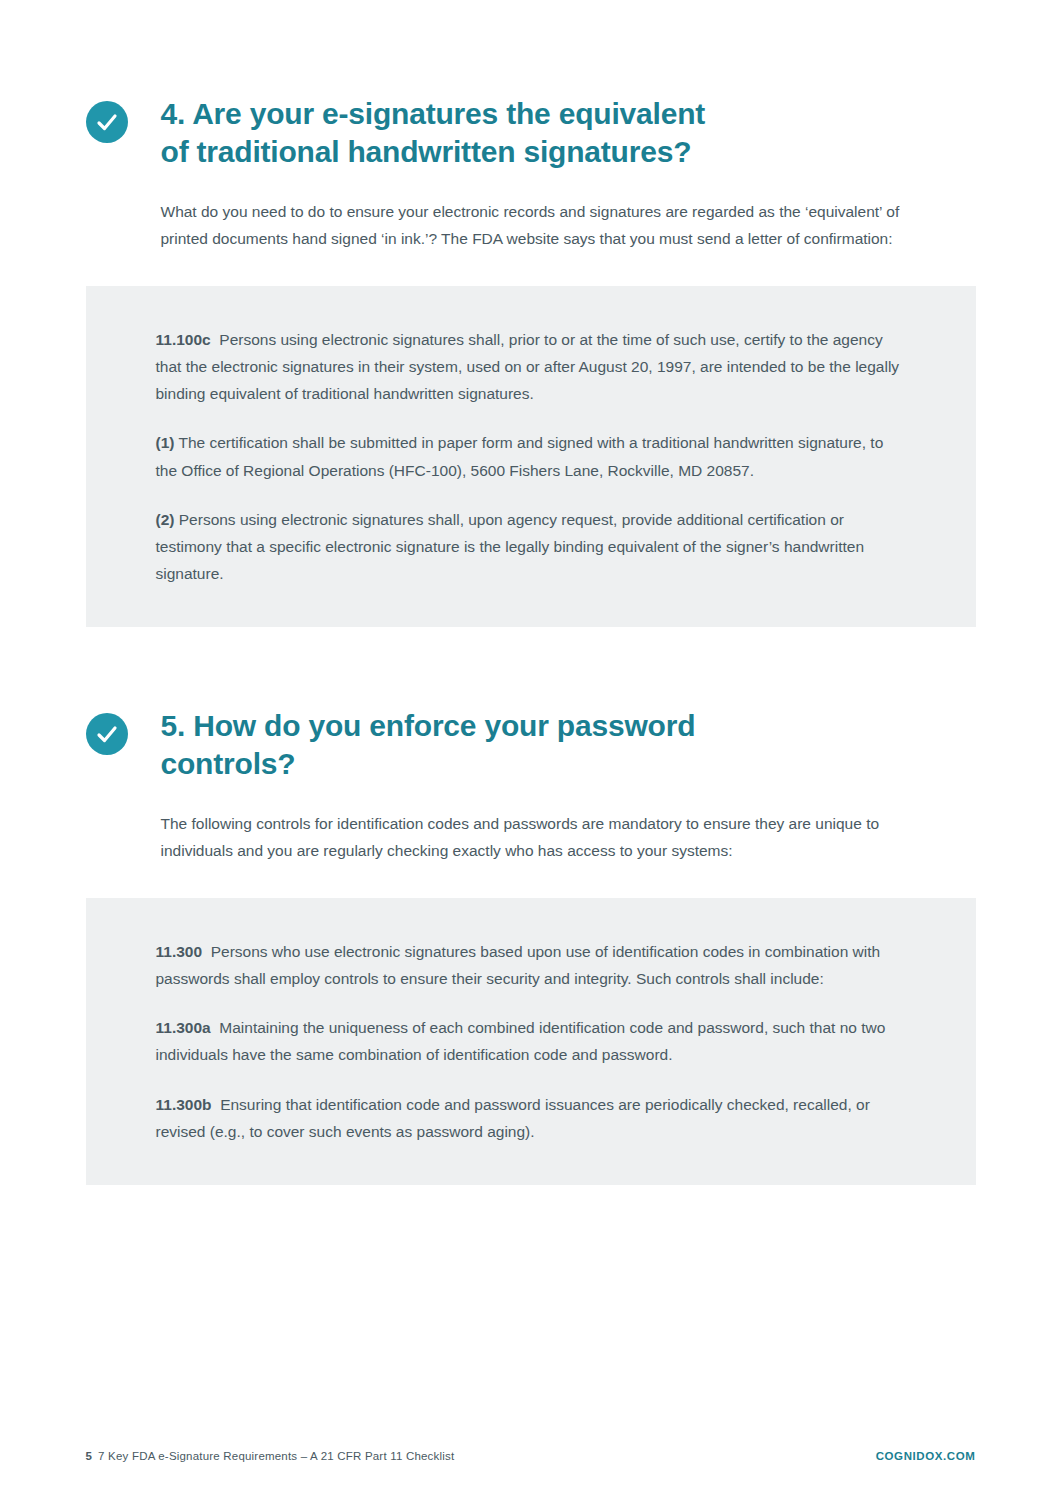4. Are your e-signatures the equivalent
of traditional handwritten signatures?
What do you need to do to ensure your electronic records and signatures are regarded as the ‘equivalent’ of printed documents hand signed ‘in ink.’? The FDA website says that you must send a letter of confirmation:
11.100c Persons using electronic signatures shall, prior to or at the time of such use, certify to the agency that the electronic signatures in their system, used on or after August 20, 1997, are intended to be the legally binding equivalent of traditional handwritten signatures.
(1) The certification shall be submitted in paper form and signed with a traditional handwritten signature, to the Office of Regional Operations (HFC-100), 5600 Fishers Lane, Rockville, MD 20857.
(2) Persons using electronic signatures shall, upon agency request, provide additional certification or testimony that a specific electronic signature is the legally binding equivalent of the signer’s handwritten signature.
5. How do you enforce your password
controls?
The following controls for identification codes and passwords are mandatory to ensure they are unique to individuals and you are regularly checking exactly who has access to your systems:
11.300 Persons who use electronic signatures based upon use of identification codes in combination with passwords shall employ controls to ensure their security and integrity. Such controls shall include:
11.300a Maintaining the uniqueness of each combined identification code and password, such that no two individuals have the same combination of identification code and password.
11.300b Ensuring that identification code and password issuances are periodically checked, recalled, or revised (e.g., to cover such events as password aging).
57 Key FDA e-Signature Requirements – A 21 CFR Part 11 Checklist
COGNIDOX.COM